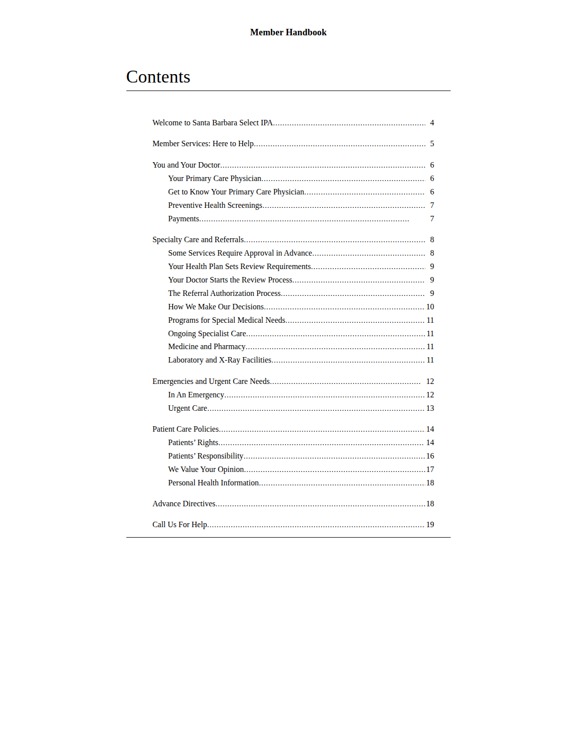Member Handbook
Contents
Welcome to Santa Barbara Select IPA .................................................................................. 4
Member Services: Here to Help ............................................................................. 5
You and Your Doctor ......................................................................................... 6
Your Primary Care Physician ......................................................................... 6
Get to Know Your Primary Care Physician ..................................................... 6
Preventive Health Screenings ........................................................................ 7
Payments ......................................................................................... 7
Specialty Care and Referrals ............................................................................... 8
Some Services Require Approval in Advance ................................................... 8
Your Health Plan Sets Review Requirements ................................................... 9
Your Doctor Starts the Review Process ......................................................... 9
The Referral Authorization Process ............................................................. 9
How We Make Our Decisions ..................................................................... 10
Programs for Special Medical Needs ........................................................... 11
Ongoing Specialist Care ............................................................................. 11
Medicine and Pharmacy ............................................................................. 11
Laboratory and X-Ray Facilities ................................................................... 11
Emergencies and Urgent Care Needs ................................................................ 12
In An Emergency ..................................................................................... 12
Urgent Care ............................................................................................. 13
Patient Care Policies ......................................................................................... 14
Patients’ Rights ....................................................................................... 14
Patients’ Responsibility .............................................................................. 16
We Value Your Opinion ............................................................................. 17
Personal Health Information ......................................................................... 18
Advance Directives ........................................................................................... 18
Call Us For Help .............................................................................................. 19